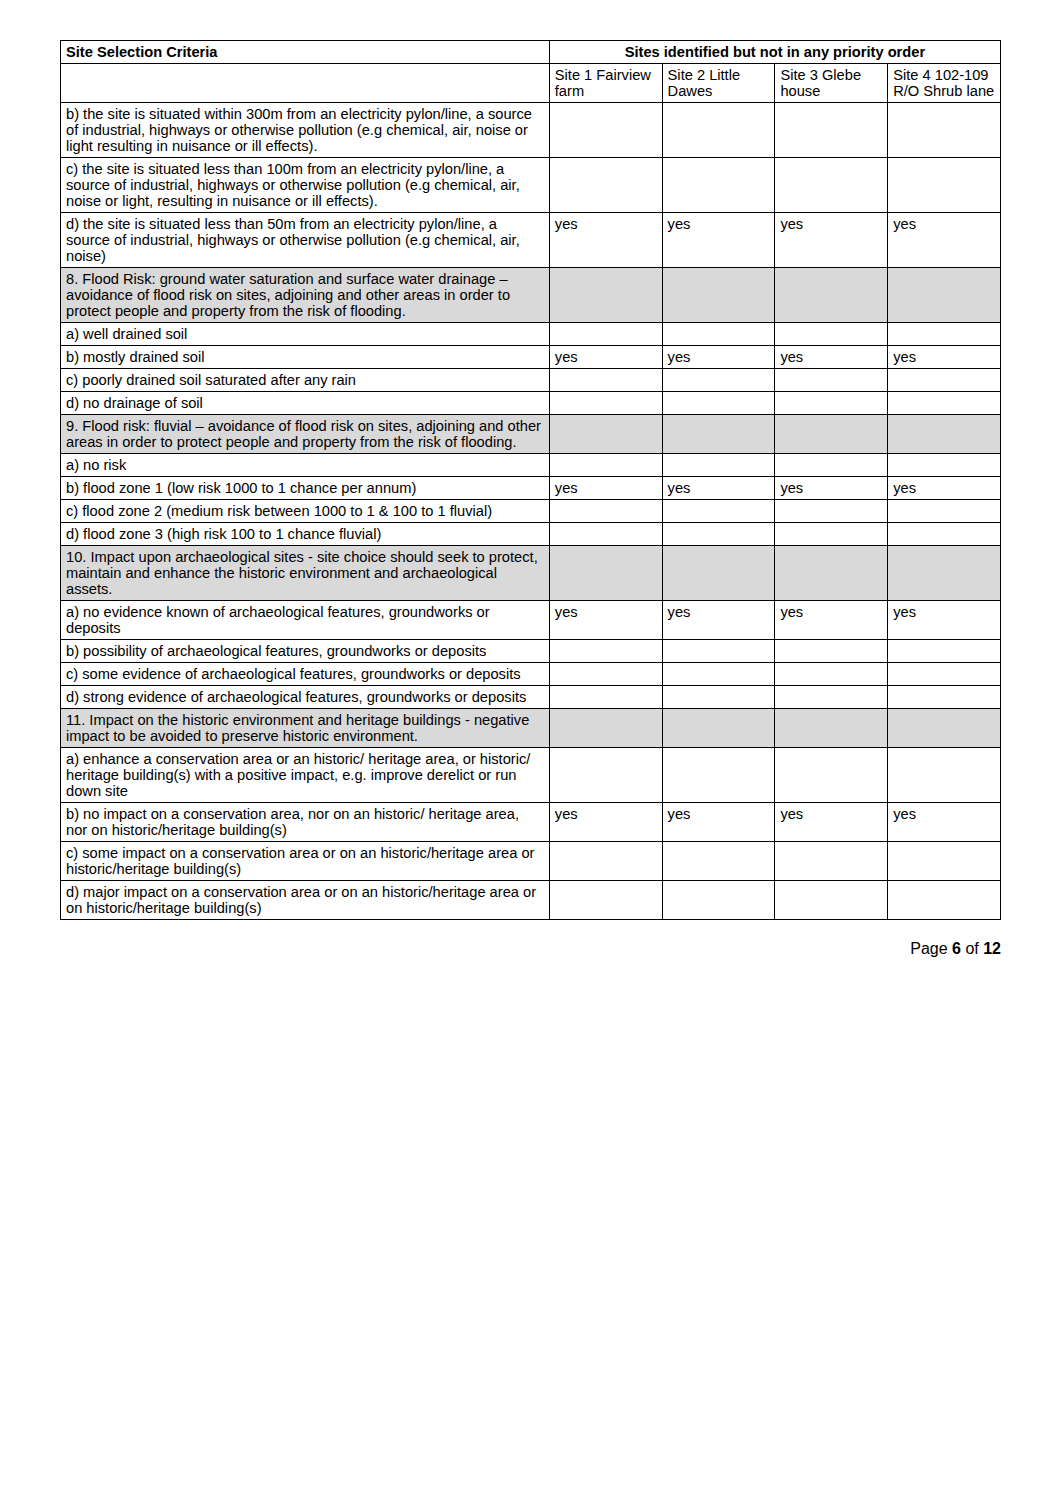| Site Selection Criteria | Sites identified but not in any priority order |
| --- | --- |
| | Site 1 Fairview farm | Site 2 Little Dawes | Site 3 Glebe house | Site 4 102-109 R/O Shrub lane |
| b) the site is situated within 300m from an electricity pylon/line, a source of industrial, highways or otherwise pollution (e.g chemical, air, noise or light resulting in nuisance or ill effects). | | | | |
| c) the site is situated less than 100m from an electricity pylon/line, a source of industrial, highways or otherwise pollution (e.g chemical, air, noise or light, resulting in nuisance or ill effects). | | | | |
| d) the site is situated less than 50m from an electricity pylon/line, a source of industrial, highways or otherwise pollution (e.g chemical, air, noise) | yes | yes | yes | yes |
| 8. Flood Risk: ground water saturation and surface water drainage – avoidance of flood risk on sites, adjoining and other areas in order to protect people and property from the risk of flooding. | | | | |
| a) well drained soil | | | | |
| b) mostly drained soil | yes | yes | yes | yes |
| c) poorly drained soil saturated after any rain | | | | |
| d) no drainage of soil | | | | |
| 9. Flood risk: fluvial – avoidance of flood risk on sites, adjoining and other areas in order to protect people and property from the risk of flooding. | | | | |
| a) no risk | | | | |
| b) flood zone 1 (low risk 1000 to 1 chance per annum) | yes | yes | yes | yes |
| c) flood zone 2 (medium risk between 1000 to 1 & 100 to 1 fluvial) | | | | |
| d) flood zone 3 (high risk 100 to 1 chance fluvial) | | | | |
| 10. Impact upon archaeological sites - site choice should seek to protect, maintain and enhance the historic environment and archaeological assets. | | | | |
| a) no evidence known of archaeological features, groundworks or deposits | yes | yes | yes | yes |
| b) possibility of archaeological features, groundworks or deposits | | | | |
| c) some evidence of archaeological features, groundworks or deposits | | | | |
| d) strong evidence of archaeological features, groundworks or deposits | | | | |
| 11. Impact on the historic environment and heritage buildings - negative impact to be avoided to preserve historic environment. | | | | |
| a) enhance a conservation area or an historic/ heritage area, or historic/ heritage building(s) with a positive impact, e.g. improve derelict or run down site | | | | |
| b) no impact on a conservation area, nor on an historic/ heritage area, nor on historic/heritage building(s) | yes | yes | yes | yes |
| c) some impact on a conservation area or on an historic/heritage area or historic/heritage building(s) | | | | |
| d) major impact on a conservation area or on an historic/heritage area or on historic/heritage building(s) | | | | |
Page 6 of 12